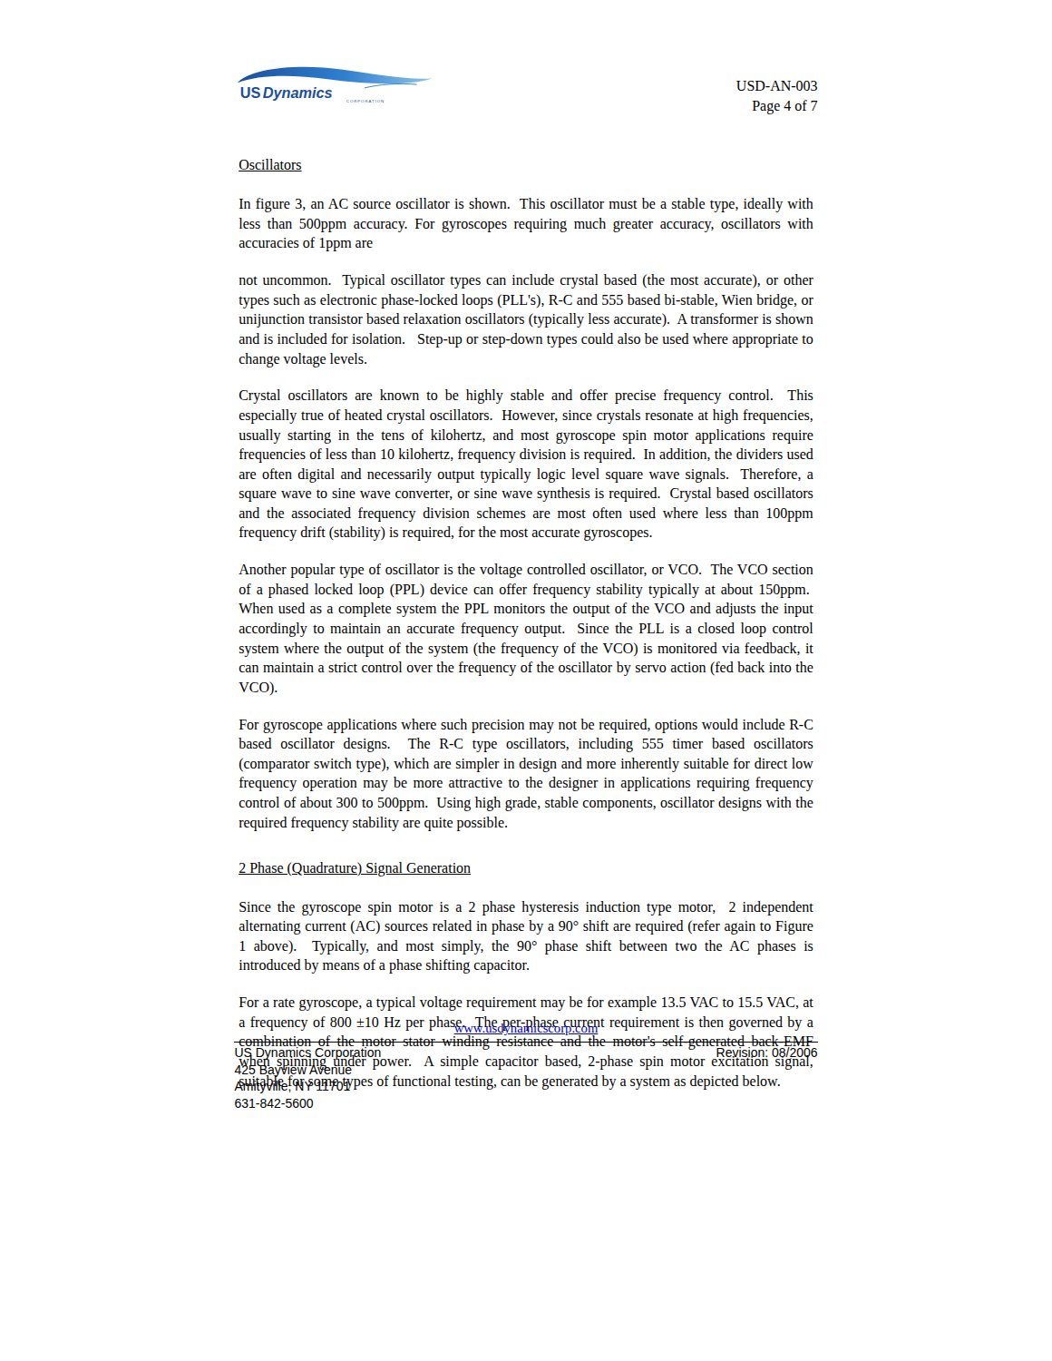US Dynamics CORPORATION
USD-AN-003
Page 4 of 7
Oscillators
In figure 3, an AC source oscillator is shown. This oscillator must be a stable type, ideally with less than 500ppm accuracy. For gyroscopes requiring much greater accuracy, oscillators with accuracies of 1ppm are
not uncommon. Typical oscillator types can include crystal based (the most accurate), or other types such as electronic phase-locked loops (PLL's), R-C and 555 based bi-stable, Wien bridge, or unijunction transistor based relaxation oscillators (typically less accurate). A transformer is shown and is included for isolation. Step-up or step-down types could also be used where appropriate to change voltage levels.
Crystal oscillators are known to be highly stable and offer precise frequency control. This especially true of heated crystal oscillators. However, since crystals resonate at high frequencies, usually starting in the tens of kilohertz, and most gyroscope spin motor applications require frequencies of less than 10 kilohertz, frequency division is required. In addition, the dividers used are often digital and necessarily output typically logic level square wave signals. Therefore, a square wave to sine wave converter, or sine wave synthesis is required. Crystal based oscillators and the associated frequency division schemes are most often used where less than 100ppm frequency drift (stability) is required, for the most accurate gyroscopes.
Another popular type of oscillator is the voltage controlled oscillator, or VCO. The VCO section of a phased locked loop (PPL) device can offer frequency stability typically at about 150ppm. When used as a complete system the PPL monitors the output of the VCO and adjusts the input accordingly to maintain an accurate frequency output. Since the PLL is a closed loop control system where the output of the system (the frequency of the VCO) is monitored via feedback, it can maintain a strict control over the frequency of the oscillator by servo action (fed back into the VCO).
For gyroscope applications where such precision may not be required, options would include R-C based oscillator designs. The R-C type oscillators, including 555 timer based oscillators (comparator switch type), which are simpler in design and more inherently suitable for direct low frequency operation may be more attractive to the designer in applications requiring frequency control of about 300 to 500ppm. Using high grade, stable components, oscillator designs with the required frequency stability are quite possible.
2 Phase (Quadrature) Signal Generation
Since the gyroscope spin motor is a 2 phase hysteresis induction type motor, 2 independent alternating current (AC) sources related in phase by a 90° shift are required (refer again to Figure 1 above). Typically, and most simply, the 90° phase shift between two the AC phases is introduced by means of a phase shifting capacitor.
For a rate gyroscope, a typical voltage requirement may be for example 13.5 VAC to 15.5 VAC, at a frequency of 800 ±10 Hz per phase. The per-phase current requirement is then governed by a combination of the motor stator winding resistance and the motor's self-generated back-EMF when spinning under power. A simple capacitor based, 2-phase spin motor excitation signal, suitable for some types of functional testing, can be generated by a system as depicted below.
www.usdynamicscorp.com
US Dynamics Corporation
425 Bayview Avenue
Amityville, NY 11701
631-842-5600
Revision: 08/2006